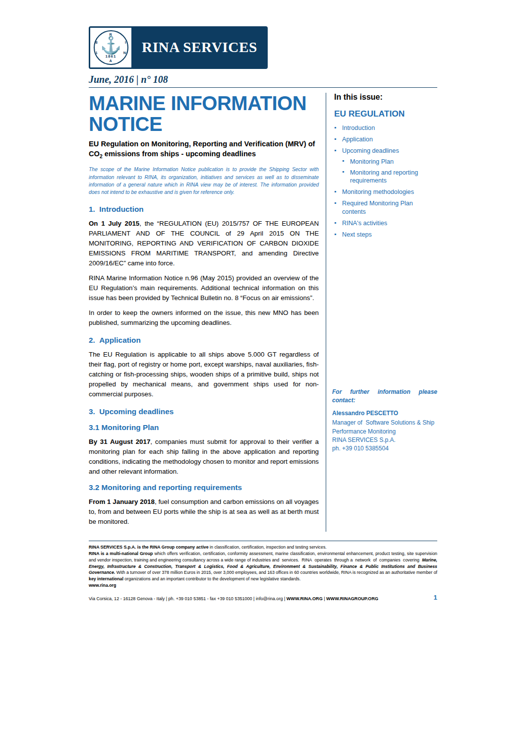R I N A 1 8
⚓
1861
RINA SERVICES
June, 2016 | n° 108
MARINE INFORMATION NOTICE
EU Regulation on Monitoring, Reporting and Verification (MRV) of CO2 emissions from ships - upcoming deadlines
The scope of the Marine Information Notice publication is to provide the Shipping Sector with information relevant to RINA, its organization, initiatives and services as well as to disseminate information of a general nature which in RINA view may be of interest. The information provided does not intend to be exhaustive and is given for reference only.
1. Introduction
On 1 July 2015, the “REGULATION (EU) 2015/757 OF THE EUROPEAN PARLIAMENT AND OF THE COUNCIL of 29 April 2015 ON THE MONITORING, REPORTING AND VERIFICATION OF CARBON DIOXIDE EMISSIONS FROM MARITIME TRANSPORT, and amending Directive 2009/16/EC” came into force.
RINA Marine Information Notice n.96 (May 2015) provided an overview of the EU Regulation’s main requirements. Additional technical information on this issue has been provided by Technical Bulletin no. 8 “Focus on air emissions”.
In order to keep the owners informed on the issue, this new MNO has been published, summarizing the upcoming deadlines.
2. Application
The EU Regulation is applicable to all ships above 5.000 GT regardless of their flag, port of registry or home port, except warships, naval auxiliaries, fish-catching or fish-processing ships, wooden ships of a primitive build, ships not propelled by mechanical means, and government ships used for non-commercial purposes.
3. Upcoming deadlines
3.1 Monitoring Plan
By 31 August 2017, companies must submit for approval to their verifier a monitoring plan for each ship falling in the above application and reporting conditions, indicating the methodology chosen to monitor and report emissions and other relevant information.
3.2 Monitoring and reporting requirements
From 1 January 2018, fuel consumption and carbon emissions on all voyages to, from and between EU ports while the ship is at sea as well as at berth must be monitored.
In this issue:
EU REGULATION
Introduction
Application
Upcoming deadlines
Monitoring Plan
Monitoring and reporting requirements
Monitoring methodologies
Required Monitoring Plan contents
RINA's activities
Next steps
For further information please contact:
Alessandro PESCETTO
Manager of Software Solutions & Ship Performance Monitoring
RINA SERVICES S.p.A.
ph. +39 010 5385504
RINA SERVICES S.p.A. is the RINA Group company active in classification, certification, inspection and testing services.
RINA is a multi-national Group which offers verification, certification, conformity assessment, marine classification, environmental enhancement, product testing, site supervision and vendor inspection, training and engineering consultancy across a wide range of industries and services. RINA operates through a network of companies covering Marine, Energy, Infrastructure & Construction, Transport & Logistics, Food & Agriculture, Environment & Sustainability, Finance & Public Institutions and Business Governance. With a turnover of over 378 million Euros in 2015, over 3,000 employees, and 163 offices in 60 countries worldwide, RINA is recognized as an authoritative member of key international organizations and an important contributor to the development of new legislative standards.
www.rina.org
Via Corsica, 12 - 16128 Genova - Italy | ph. +39 010 53851 - fax +39 010 5351000 | info@rina.org | WWW.RINA.ORG | WWW.RINAGROUP.ORG
1